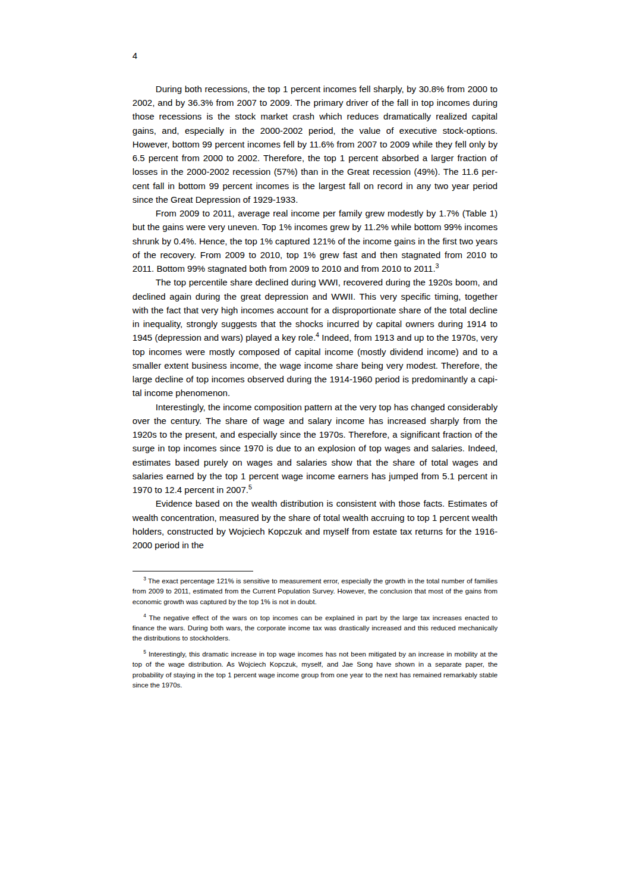4
During both recessions, the top 1 percent incomes fell sharply, by 30.8% from 2000 to 2002, and by 36.3% from 2007 to 2009. The primary driver of the fall in top incomes during those recessions is the stock market crash which reduces dramatically realized capital gains, and, especially in the 2000-2002 period, the value of executive stock-options. However, bottom 99 percent incomes fell by 11.6% from 2007 to 2009 while they fell only by 6.5 percent from 2000 to 2002. Therefore, the top 1 percent absorbed a larger fraction of losses in the 2000-2002 recession (57%) than in the Great recession (49%). The 11.6 percent fall in bottom 99 percent incomes is the largest fall on record in any two year period since the Great Depression of 1929-1933.
From 2009 to 2011, average real income per family grew modestly by 1.7% (Table 1) but the gains were very uneven. Top 1% incomes grew by 11.2% while bottom 99% incomes shrunk by 0.4%. Hence, the top 1% captured 121% of the income gains in the first two years of the recovery. From 2009 to 2010, top 1% grew fast and then stagnated from 2010 to 2011. Bottom 99% stagnated both from 2009 to 2010 and from 2010 to 2011.3
The top percentile share declined during WWI, recovered during the 1920s boom, and declined again during the great depression and WWII. This very specific timing, together with the fact that very high incomes account for a disproportionate share of the total decline in inequality, strongly suggests that the shocks incurred by capital owners during 1914 to 1945 (depression and wars) played a key role.4 Indeed, from 1913 and up to the 1970s, very top incomes were mostly composed of capital income (mostly dividend income) and to a smaller extent business income, the wage income share being very modest. Therefore, the large decline of top incomes observed during the 1914-1960 period is predominantly a capital income phenomenon.
Interestingly, the income composition pattern at the very top has changed considerably over the century. The share of wage and salary income has increased sharply from the 1920s to the present, and especially since the 1970s. Therefore, a significant fraction of the surge in top incomes since 1970 is due to an explosion of top wages and salaries. Indeed, estimates based purely on wages and salaries show that the share of total wages and salaries earned by the top 1 percent wage income earners has jumped from 5.1 percent in 1970 to 12.4 percent in 2007.5
Evidence based on the wealth distribution is consistent with those facts. Estimates of wealth concentration, measured by the share of total wealth accruing to top 1 percent wealth holders, constructed by Wojciech Kopczuk and myself from estate tax returns for the 1916-2000 period in the
3 The exact percentage 121% is sensitive to measurement error, especially the growth in the total number of families from 2009 to 2011, estimated from the Current Population Survey. However, the conclusion that most of the gains from economic growth was captured by the top 1% is not in doubt.
4 The negative effect of the wars on top incomes can be explained in part by the large tax increases enacted to finance the wars. During both wars, the corporate income tax was drastically increased and this reduced mechanically the distributions to stockholders.
5 Interestingly, this dramatic increase in top wage incomes has not been mitigated by an increase in mobility at the top of the wage distribution. As Wojciech Kopczuk, myself, and Jae Song have shown in a separate paper, the probability of staying in the top 1 percent wage income group from one year to the next has remained remarkably stable since the 1970s.